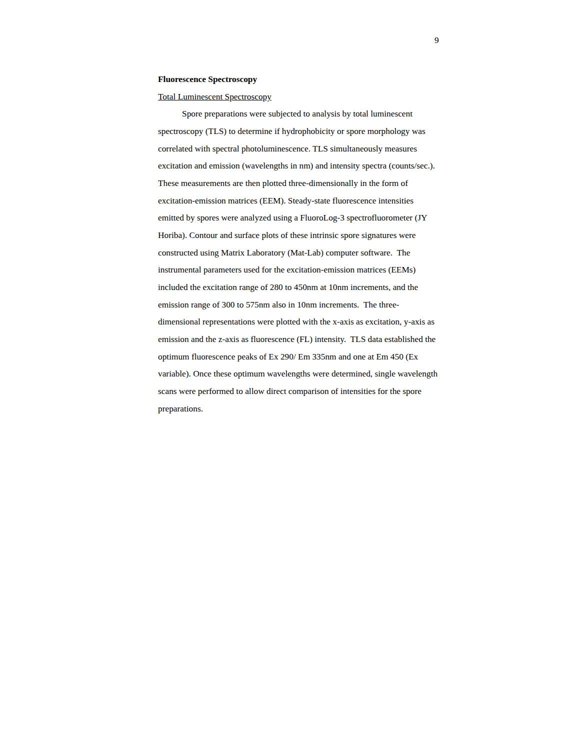9
Fluorescence Spectroscopy
Total Luminescent Spectroscopy
Spore preparations were subjected to analysis by total luminescent spectroscopy (TLS) to determine if hydrophobicity or spore morphology was correlated with spectral photoluminescence. TLS simultaneously measures excitation and emission (wavelengths in nm) and intensity spectra (counts/sec.). These measurements are then plotted three-dimensionally in the form of excitation-emission matrices (EEM). Steady-state fluorescence intensities emitted by spores were analyzed using a FluoroLog-3 spectrofluorometer (JY Horiba). Contour and surface plots of these intrinsic spore signatures were constructed using Matrix Laboratory (Mat-Lab) computer software. The instrumental parameters used for the excitation-emission matrices (EEMs) included the excitation range of 280 to 450nm at 10nm increments, and the emission range of 300 to 575nm also in 10nm increments. The three-dimensional representations were plotted with the x-axis as excitation, y-axis as emission and the z-axis as fluorescence (FL) intensity. TLS data established the optimum fluorescence peaks of Ex 290/ Em 335nm and one at Em 450 (Ex variable). Once these optimum wavelengths were determined, single wavelength scans were performed to allow direct comparison of intensities for the spore preparations.